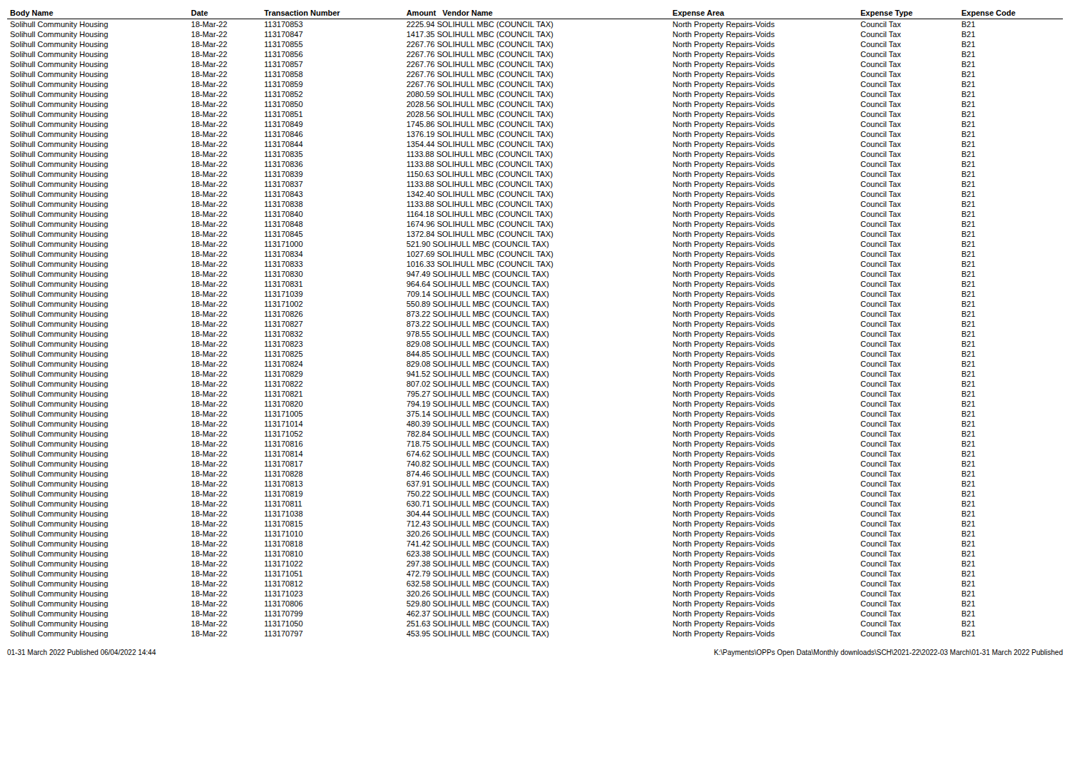| Body Name | Date | Transaction Number | Amount Vendor Name | Expense Area | Expense Type | Expense Code |
| --- | --- | --- | --- | --- | --- | --- |
| Solihull Community Housing | 18-Mar-22 | 113170853 | 2225.94 SOLIHULL MBC (COUNCIL TAX) | North Property Repairs-Voids | Council Tax | B21 |
| Solihull Community Housing | 18-Mar-22 | 113170847 | 1417.35 SOLIHULL MBC (COUNCIL TAX) | North Property Repairs-Voids | Council Tax | B21 |
| Solihull Community Housing | 18-Mar-22 | 113170855 | 2267.76 SOLIHULL MBC (COUNCIL TAX) | North Property Repairs-Voids | Council Tax | B21 |
| Solihull Community Housing | 18-Mar-22 | 113170856 | 2267.76 SOLIHULL MBC (COUNCIL TAX) | North Property Repairs-Voids | Council Tax | B21 |
| Solihull Community Housing | 18-Mar-22 | 113170857 | 2267.76 SOLIHULL MBC (COUNCIL TAX) | North Property Repairs-Voids | Council Tax | B21 |
| Solihull Community Housing | 18-Mar-22 | 113170858 | 2267.76 SOLIHULL MBC (COUNCIL TAX) | North Property Repairs-Voids | Council Tax | B21 |
| Solihull Community Housing | 18-Mar-22 | 113170859 | 2267.76 SOLIHULL MBC (COUNCIL TAX) | North Property Repairs-Voids | Council Tax | B21 |
| Solihull Community Housing | 18-Mar-22 | 113170852 | 2080.59 SOLIHULL MBC (COUNCIL TAX) | North Property Repairs-Voids | Council Tax | B21 |
| Solihull Community Housing | 18-Mar-22 | 113170850 | 2028.56 SOLIHULL MBC (COUNCIL TAX) | North Property Repairs-Voids | Council Tax | B21 |
| Solihull Community Housing | 18-Mar-22 | 113170851 | 2028.56 SOLIHULL MBC (COUNCIL TAX) | North Property Repairs-Voids | Council Tax | B21 |
| Solihull Community Housing | 18-Mar-22 | 113170849 | 1745.86 SOLIHULL MBC (COUNCIL TAX) | North Property Repairs-Voids | Council Tax | B21 |
| Solihull Community Housing | 18-Mar-22 | 113170846 | 1376.19 SOLIHULL MBC (COUNCIL TAX) | North Property Repairs-Voids | Council Tax | B21 |
| Solihull Community Housing | 18-Mar-22 | 113170844 | 1354.44 SOLIHULL MBC (COUNCIL TAX) | North Property Repairs-Voids | Council Tax | B21 |
| Solihull Community Housing | 18-Mar-22 | 113170835 | 1133.88 SOLIHULL MBC (COUNCIL TAX) | North Property Repairs-Voids | Council Tax | B21 |
| Solihull Community Housing | 18-Mar-22 | 113170836 | 1133.88 SOLIHULL MBC (COUNCIL TAX) | North Property Repairs-Voids | Council Tax | B21 |
| Solihull Community Housing | 18-Mar-22 | 113170839 | 1150.63 SOLIHULL MBC (COUNCIL TAX) | North Property Repairs-Voids | Council Tax | B21 |
| Solihull Community Housing | 18-Mar-22 | 113170837 | 1133.88 SOLIHULL MBC (COUNCIL TAX) | North Property Repairs-Voids | Council Tax | B21 |
| Solihull Community Housing | 18-Mar-22 | 113170843 | 1342.40 SOLIHULL MBC (COUNCIL TAX) | North Property Repairs-Voids | Council Tax | B21 |
| Solihull Community Housing | 18-Mar-22 | 113170838 | 1133.88 SOLIHULL MBC (COUNCIL TAX) | North Property Repairs-Voids | Council Tax | B21 |
| Solihull Community Housing | 18-Mar-22 | 113170840 | 1164.18 SOLIHULL MBC (COUNCIL TAX) | North Property Repairs-Voids | Council Tax | B21 |
| Solihull Community Housing | 18-Mar-22 | 113170848 | 1674.96 SOLIHULL MBC (COUNCIL TAX) | North Property Repairs-Voids | Council Tax | B21 |
| Solihull Community Housing | 18-Mar-22 | 113170845 | 1372.84 SOLIHULL MBC (COUNCIL TAX) | North Property Repairs-Voids | Council Tax | B21 |
| Solihull Community Housing | 18-Mar-22 | 113171000 | 521.90 SOLIHULL MBC (COUNCIL TAX) | North Property Repairs-Voids | Council Tax | B21 |
| Solihull Community Housing | 18-Mar-22 | 113170834 | 1027.69 SOLIHULL MBC (COUNCIL TAX) | North Property Repairs-Voids | Council Tax | B21 |
| Solihull Community Housing | 18-Mar-22 | 113170833 | 1016.33 SOLIHULL MBC (COUNCIL TAX) | North Property Repairs-Voids | Council Tax | B21 |
| Solihull Community Housing | 18-Mar-22 | 113170830 | 947.49 SOLIHULL MBC (COUNCIL TAX) | North Property Repairs-Voids | Council Tax | B21 |
| Solihull Community Housing | 18-Mar-22 | 113170831 | 964.64 SOLIHULL MBC (COUNCIL TAX) | North Property Repairs-Voids | Council Tax | B21 |
| Solihull Community Housing | 18-Mar-22 | 113171039 | 709.14 SOLIHULL MBC (COUNCIL TAX) | North Property Repairs-Voids | Council Tax | B21 |
| Solihull Community Housing | 18-Mar-22 | 113171002 | 550.89 SOLIHULL MBC (COUNCIL TAX) | North Property Repairs-Voids | Council Tax | B21 |
| Solihull Community Housing | 18-Mar-22 | 113170826 | 873.22 SOLIHULL MBC (COUNCIL TAX) | North Property Repairs-Voids | Council Tax | B21 |
| Solihull Community Housing | 18-Mar-22 | 113170827 | 873.22 SOLIHULL MBC (COUNCIL TAX) | North Property Repairs-Voids | Council Tax | B21 |
| Solihull Community Housing | 18-Mar-22 | 113170832 | 978.55 SOLIHULL MBC (COUNCIL TAX) | North Property Repairs-Voids | Council Tax | B21 |
| Solihull Community Housing | 18-Mar-22 | 113170823 | 829.08 SOLIHULL MBC (COUNCIL TAX) | North Property Repairs-Voids | Council Tax | B21 |
| Solihull Community Housing | 18-Mar-22 | 113170825 | 844.85 SOLIHULL MBC (COUNCIL TAX) | North Property Repairs-Voids | Council Tax | B21 |
| Solihull Community Housing | 18-Mar-22 | 113170824 | 829.08 SOLIHULL MBC (COUNCIL TAX) | North Property Repairs-Voids | Council Tax | B21 |
| Solihull Community Housing | 18-Mar-22 | 113170829 | 941.52 SOLIHULL MBC (COUNCIL TAX) | North Property Repairs-Voids | Council Tax | B21 |
| Solihull Community Housing | 18-Mar-22 | 113170822 | 807.02 SOLIHULL MBC (COUNCIL TAX) | North Property Repairs-Voids | Council Tax | B21 |
| Solihull Community Housing | 18-Mar-22 | 113170821 | 795.27 SOLIHULL MBC (COUNCIL TAX) | North Property Repairs-Voids | Council Tax | B21 |
| Solihull Community Housing | 18-Mar-22 | 113170820 | 794.19 SOLIHULL MBC (COUNCIL TAX) | North Property Repairs-Voids | Council Tax | B21 |
| Solihull Community Housing | 18-Mar-22 | 113171005 | 375.14 SOLIHULL MBC (COUNCIL TAX) | North Property Repairs-Voids | Council Tax | B21 |
| Solihull Community Housing | 18-Mar-22 | 113171014 | 480.39 SOLIHULL MBC (COUNCIL TAX) | North Property Repairs-Voids | Council Tax | B21 |
| Solihull Community Housing | 18-Mar-22 | 113171052 | 782.84 SOLIHULL MBC (COUNCIL TAX) | North Property Repairs-Voids | Council Tax | B21 |
| Solihull Community Housing | 18-Mar-22 | 113170816 | 718.75 SOLIHULL MBC (COUNCIL TAX) | North Property Repairs-Voids | Council Tax | B21 |
| Solihull Community Housing | 18-Mar-22 | 113170814 | 674.62 SOLIHULL MBC (COUNCIL TAX) | North Property Repairs-Voids | Council Tax | B21 |
| Solihull Community Housing | 18-Mar-22 | 113170817 | 740.82 SOLIHULL MBC (COUNCIL TAX) | North Property Repairs-Voids | Council Tax | B21 |
| Solihull Community Housing | 18-Mar-22 | 113170828 | 874.46 SOLIHULL MBC (COUNCIL TAX) | North Property Repairs-Voids | Council Tax | B21 |
| Solihull Community Housing | 18-Mar-22 | 113170813 | 637.91 SOLIHULL MBC (COUNCIL TAX) | North Property Repairs-Voids | Council Tax | B21 |
| Solihull Community Housing | 18-Mar-22 | 113170819 | 750.22 SOLIHULL MBC (COUNCIL TAX) | North Property Repairs-Voids | Council Tax | B21 |
| Solihull Community Housing | 18-Mar-22 | 113170811 | 630.71 SOLIHULL MBC (COUNCIL TAX) | North Property Repairs-Voids | Council Tax | B21 |
| Solihull Community Housing | 18-Mar-22 | 113171038 | 304.44 SOLIHULL MBC (COUNCIL TAX) | North Property Repairs-Voids | Council Tax | B21 |
| Solihull Community Housing | 18-Mar-22 | 113170815 | 712.43 SOLIHULL MBC (COUNCIL TAX) | North Property Repairs-Voids | Council Tax | B21 |
| Solihull Community Housing | 18-Mar-22 | 113171010 | 320.26 SOLIHULL MBC (COUNCIL TAX) | North Property Repairs-Voids | Council Tax | B21 |
| Solihull Community Housing | 18-Mar-22 | 113170818 | 741.42 SOLIHULL MBC (COUNCIL TAX) | North Property Repairs-Voids | Council Tax | B21 |
| Solihull Community Housing | 18-Mar-22 | 113170810 | 623.38 SOLIHULL MBC (COUNCIL TAX) | North Property Repairs-Voids | Council Tax | B21 |
| Solihull Community Housing | 18-Mar-22 | 113171022 | 297.38 SOLIHULL MBC (COUNCIL TAX) | North Property Repairs-Voids | Council Tax | B21 |
| Solihull Community Housing | 18-Mar-22 | 113171051 | 472.79 SOLIHULL MBC (COUNCIL TAX) | North Property Repairs-Voids | Council Tax | B21 |
| Solihull Community Housing | 18-Mar-22 | 113170812 | 632.58 SOLIHULL MBC (COUNCIL TAX) | North Property Repairs-Voids | Council Tax | B21 |
| Solihull Community Housing | 18-Mar-22 | 113171023 | 320.26 SOLIHULL MBC (COUNCIL TAX) | North Property Repairs-Voids | Council Tax | B21 |
| Solihull Community Housing | 18-Mar-22 | 113170806 | 529.80 SOLIHULL MBC (COUNCIL TAX) | North Property Repairs-Voids | Council Tax | B21 |
| Solihull Community Housing | 18-Mar-22 | 113170799 | 462.37 SOLIHULL MBC (COUNCIL TAX) | North Property Repairs-Voids | Council Tax | B21 |
| Solihull Community Housing | 18-Mar-22 | 113171050 | 251.63 SOLIHULL MBC (COUNCIL TAX) | North Property Repairs-Voids | Council Tax | B21 |
| Solihull Community Housing | 18-Mar-22 | 113170797 | 453.95 SOLIHULL MBC (COUNCIL TAX) | North Property Repairs-Voids | Council Tax | B21 |
01-31 March 2022 Published 06/04/2022 14:44 K:\Payments\OPPs Open Data\Monthly downloads\SCH\2021-22\2022-03 March\01-31 March 2022 Published